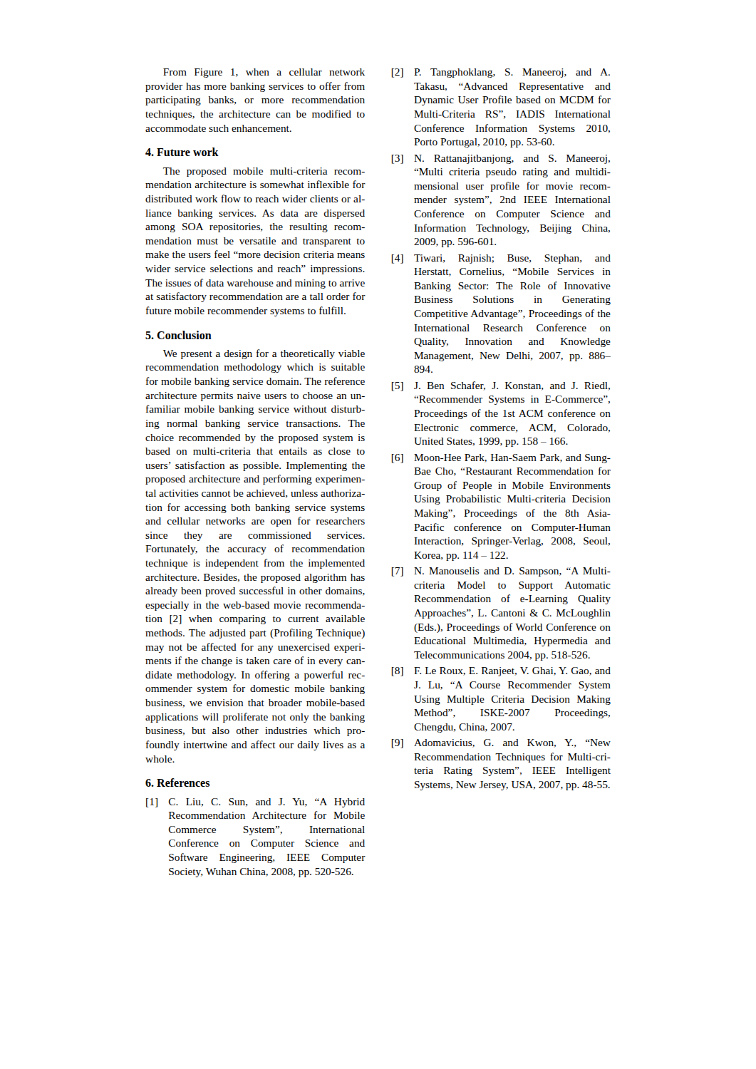From Figure 1, when a cellular network provider has more banking services to offer from participating banks, or more recommendation techniques, the architecture can be modified to accommodate such enhancement.
4. Future work
The proposed mobile multi-criteria recommendation architecture is somewhat inflexible for distributed work flow to reach wider clients or alliance banking services. As data are dispersed among SOA repositories, the resulting recommendation must be versatile and transparent to make the users feel “more decision criteria means wider service selections and reach” impressions. The issues of data warehouse and mining to arrive at satisfactory recommendation are a tall order for future mobile recommender systems to fulfill.
5. Conclusion
We present a design for a theoretically viable recommendation methodology which is suitable for mobile banking service domain. The reference architecture permits naive users to choose an unfamiliar mobile banking service without disturbing normal banking service transactions. The choice recommended by the proposed system is based on multi-criteria that entails as close to users’ satisfaction as possible. Implementing the proposed architecture and performing experimental activities cannot be achieved, unless authorization for accessing both banking service systems and cellular networks are open for researchers since they are commissioned services. Fortunately, the accuracy of recommendation technique is independent from the implemented architecture. Besides, the proposed algorithm has already been proved successful in other domains, especially in the web-based movie recommendation [2] when comparing to current available methods. The adjusted part (Profiling Technique) may not be affected for any unexercised experiments if the change is taken care of in every candidate methodology. In offering a powerful recommender system for domestic mobile banking business, we envision that broader mobile-based applications will proliferate not only the banking business, but also other industries which profoundly intertwine and affect our daily lives as a whole.
6. References
C. Liu, C. Sun, and J. Yu, “A Hybrid Recommendation Architecture for Mobile Commerce System”, International Conference on Computer Science and Software Engineering, IEEE Computer Society, Wuhan China, 2008, pp. 520-526.
P. Tangphoklang, S. Maneeroj, and A. Takasu, “Advanced Representative and Dynamic User Profile based on MCDM for Multi-Criteria RS”, IADIS International Conference Information Systems 2010, Porto Portugal, 2010, pp. 53-60.
N. Rattanajitbanjong, and S. Maneeroj, “Multi criteria pseudo rating and multidimensional user profile for movie recommender system”, 2nd IEEE International Conference on Computer Science and Information Technology, Beijing China, 2009, pp. 596-601.
Tiwari, Rajnish; Buse, Stephan, and Herstatt, Cornelius, “Mobile Services in Banking Sector: The Role of Innovative Business Solutions in Generating Competitive Advantage”, Proceedings of the International Research Conference on Quality, Innovation and Knowledge Management, New Delhi, 2007, pp. 886–894.
J. Ben Schafer, J. Konstan, and J. Riedl, “Recommender Systems in E-Commerce”, Proceedings of the 1st ACM conference on Electronic commerce, ACM, Colorado, United States, 1999, pp. 158 – 166.
Moon-Hee Park, Han-Saem Park, and Sung-Bae Cho, “Restaurant Recommendation for Group of People in Mobile Environments Using Probabilistic Multi-criteria Decision Making”, Proceedings of the 8th Asia-Pacific conference on Computer-Human Interaction, Springer-Verlag, 2008, Seoul, Korea, pp. 114 – 122.
N. Manouselis and D. Sampson, “A Multi-criteria Model to Support Automatic Recommendation of e-Learning Quality Approaches”, L. Cantoni & C. McLoughlin (Eds.), Proceedings of World Conference on Educational Multimedia, Hypermedia and Telecommunications 2004, pp. 518-526.
F. Le Roux, E. Ranjeet, V. Ghai, Y. Gao, and J. Lu, “A Course Recommender System Using Multiple Criteria Decision Making Method”, ISKE-2007 Proceedings, Chengdu, China, 2007.
Adomavicius, G. and Kwon, Y., “New Recommendation Techniques for Multi-criteria Rating System”, IEEE Intelligent Systems, New Jersey, USA, 2007, pp. 48-55.